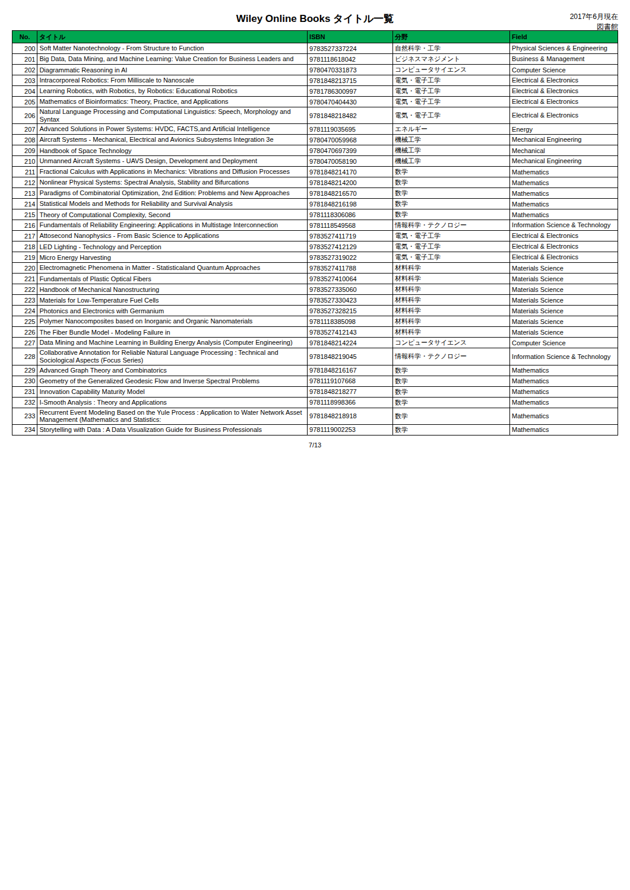2017年6月現在
図書館
Wiley Online Books タイトル一覧
| No. | タイトル | ISBN | 分野 | Field |
| --- | --- | --- | --- | --- |
| 200 | Soft Matter Nanotechnology - From Structure to Function | 9783527337224 | 自然科学・工学 | Physical Sciences & Engineering |
| 201 | Big Data, Data Mining, and Machine Learning: Value Creation for Business Leaders and | 9781118618042 | ビジネスマネジメント | Business & Management |
| 202 | Diagrammatic Reasoning in AI | 9780470331873 | コンピュータサイエンス | Computer Science |
| 203 | Intracorporeal Robotics: From Milliscale to Nanoscale | 9781848213715 | 電気・電子工学 | Electrical & Electronics |
| 204 | Learning Robotics, with Robotics, by Robotics: Educational Robotics | 9781786300997 | 電気・電子工学 | Electrical & Electronics |
| 205 | Mathematics of Bioinformatics: Theory, Practice, and Applications | 9780470404430 | 電気・電子工学 | Electrical & Electronics |
| 206 | Natural Language Processing and Computational Linguistics: Speech, Morphology and Syntax | 9781848218482 | 電気・電子工学 | Electrical & Electronics |
| 207 | Advanced Solutions in Power Systems: HVDC, FACTS,and Artificial Intelligence | 9781119035695 | エネルギー | Energy |
| 208 | Aircraft Systems - Mechanical, Electrical and Avionics Subsystems Integration 3e | 9780470059968 | 機械工学 | Mechanical Engineering |
| 209 | Handbook of Space Technology | 9780470697399 | 機械工学 | Mechanical |
| 210 | Unmanned Aircraft Systems - UAVS Design, Development and Deployment | 9780470058190 | 機械工学 | Mechanical Engineering |
| 211 | Fractional Calculus with Applications in Mechanics: Vibrations and Diffusion Processes | 9781848214170 | 数学 | Mathematics |
| 212 | Nonlinear Physical Systems: Spectral Analysis, Stability and Bifurcations | 9781848214200 | 数学 | Mathematics |
| 213 | Paradigms of Combinatorial Optimization, 2nd Edition: Problems and New Approaches | 9781848216570 | 数学 | Mathematics |
| 214 | Statistical Models and Methods for Reliability and Survival Analysis | 9781848216198 | 数学 | Mathematics |
| 215 | Theory of Computational Complexity, Second | 9781118306086 | 数学 | Mathematics |
| 216 | Fundamentals of Reliability Engineering: Applications in Multistage Interconnection | 9781118549568 | 情報科学・テクノロジー | Information Science & Technology |
| 217 | Attosecond Nanophysics - From Basic Science to Applications | 9783527411719 | 電気・電子工学 | Electrical & Electronics |
| 218 | LED Lighting - Technology and Perception | 9783527412129 | 電気・電子工学 | Electrical & Electronics |
| 219 | Micro Energy Harvesting | 9783527319022 | 電気・電子工学 | Electrical & Electronics |
| 220 | Electromagnetic Phenomena in Matter - Statisticaland Quantum Approaches | 9783527411788 | 材料科学 | Materials Science |
| 221 | Fundamentals of Plastic Optical Fibers | 9783527410064 | 材料科学 | Materials Science |
| 222 | Handbook of Mechanical Nanostructuring | 9783527335060 | 材料科学 | Materials Science |
| 223 | Materials for Low-Temperature Fuel Cells | 9783527330423 | 材料科学 | Materials Science |
| 224 | Photonics and Electronics with Germanium | 9783527328215 | 材料科学 | Materials Science |
| 225 | Polymer Nanocomposites based on Inorganic and Organic Nanomaterials | 9781118385098 | 材料科学 | Materials Science |
| 226 | The Fiber Bundle Model - Modeling Failure in | 9783527412143 | 材料科学 | Materials Science |
| 227 | Data Mining and Machine Learning in Building Energy Analysis (Computer Engineering) | 9781848214224 | コンピュータサイエンス | Computer Science |
| 228 | Collaborative Annotation for Reliable Natural Language Processing : Technical and Sociological Aspects (Focus Series) | 9781848219045 | 情報科学・テクノロジー | Information Science & Technology |
| 229 | Advanced Graph Theory and Combinatorics | 9781848216167 | 数学 | Mathematics |
| 230 | Geometry of the Generalized Geodesic Flow and Inverse Spectral Problems | 9781119107668 | 数学 | Mathematics |
| 231 | Innovation Capability Maturity Model | 9781848218277 | 数学 | Mathematics |
| 232 | I-Smooth Analysis : Theory and Applications | 9781118998366 | 数学 | Mathematics |
| 233 | Recurrent Event Modeling Based on the Yule Process : Application to Water Network Asset Management (Mathematics and Statistics: | 9781848218918 | 数学 | Mathematics |
| 234 | Storytelling with Data : A Data Visualization Guide for Business Professionals | 9781119002253 | 数学 | Mathematics |
7/13